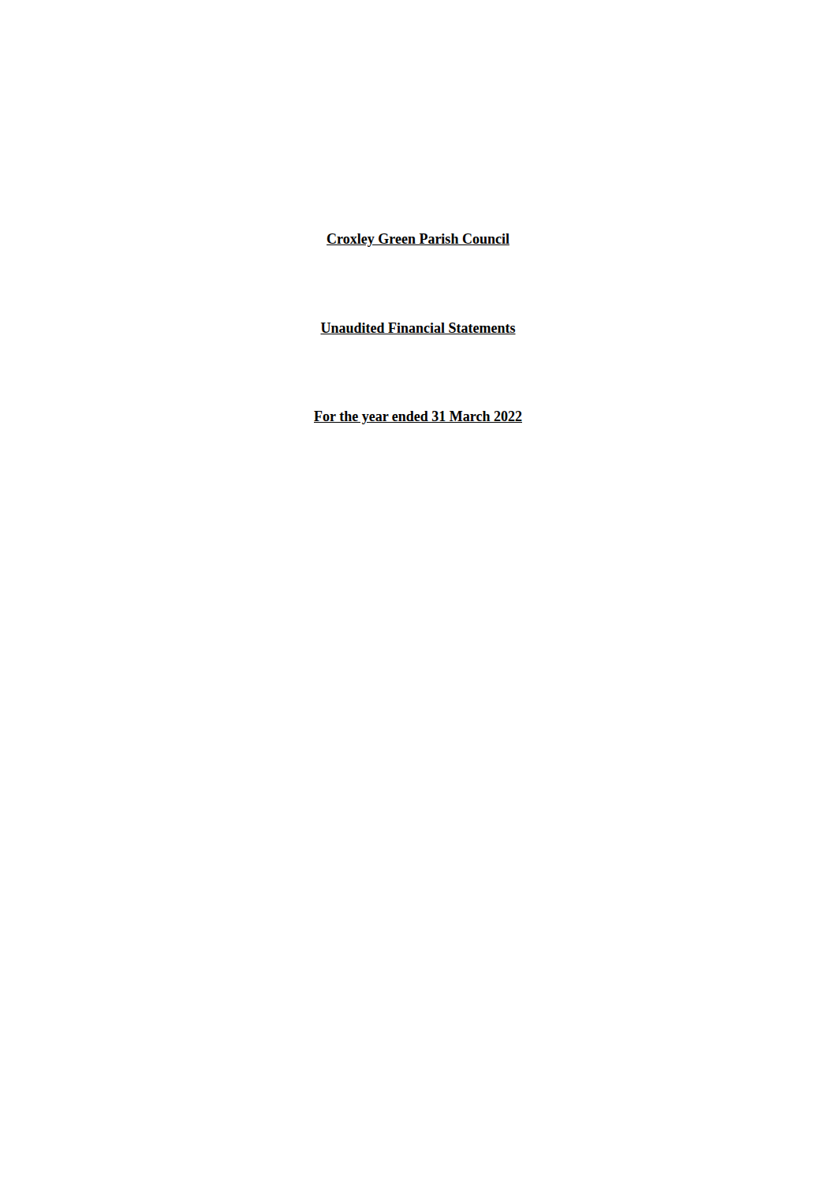Croxley Green Parish Council
Unaudited Financial Statements
For the year ended 31 March 2022